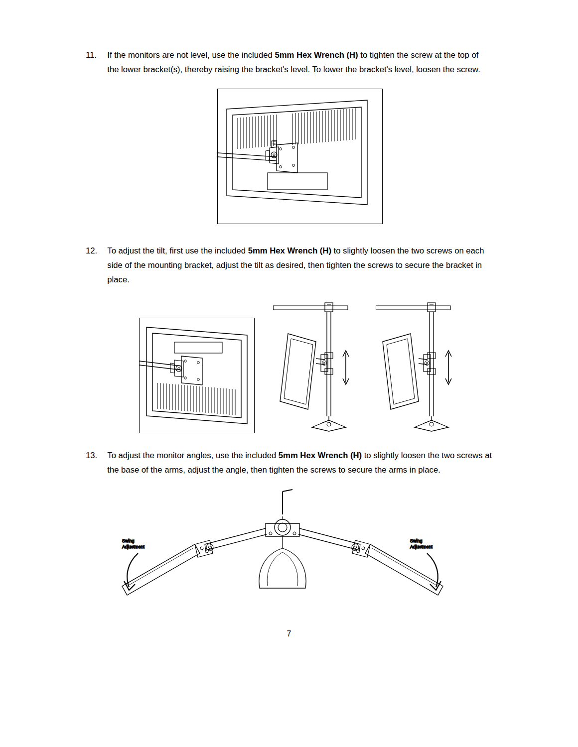If the monitors are not level, use the included 5mm Hex Wrench (H) to tighten the screw at the top of the lower bracket(s), thereby raising the bracket's level. To lower the bracket's level, loosen the screw.
To adjust the tilt, first use the included 5mm Hex Wrench (H) to slightly loosen the two screws on each side of the mounting bracket, adjust the tilt as desired, then tighten the screws to secure the bracket in place.
To adjust the monitor angles, use the included 5mm Hex Wrench (H) to slightly loosen the two screws at the base of the arms, adjust the angle, then tighten the screws to secure the arms in place.
Swing Adjustment Swing Adjustment
7